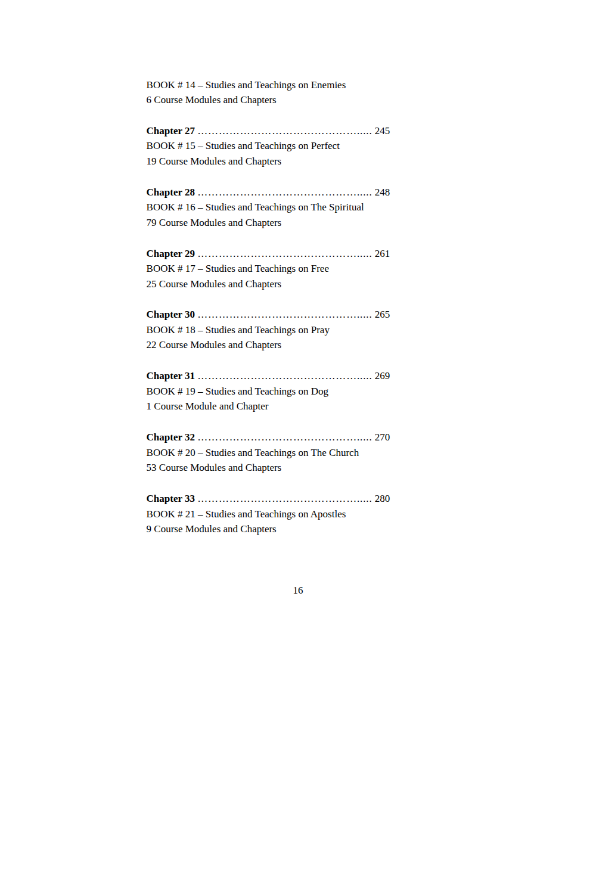BOOK # 14 – Studies and Teachings on Enemies
6 Course Modules and Chapters
Chapter 27 ………………………………………..... 245
BOOK # 15 – Studies and Teachings on Perfect
19 Course Modules and Chapters
Chapter 28 ………………………………………..... 248
BOOK # 16 – Studies and Teachings on The Spiritual
79 Course Modules and Chapters
Chapter 29 ………………………………………..... 261
BOOK # 17 – Studies and Teachings on Free
25 Course Modules and Chapters
Chapter 30 ………………………………………..... 265
BOOK # 18 – Studies and Teachings on Pray
22 Course Modules and Chapters
Chapter 31 ………………………………………..... 269
BOOK # 19 – Studies and Teachings on Dog
1 Course Module and Chapter
Chapter 32 ………………………………………..... 270
BOOK # 20 – Studies and Teachings on The Church
53 Course Modules and Chapters
Chapter 33 ………………………………………..... 280
BOOK # 21 – Studies and Teachings on Apostles
9 Course Modules and Chapters
16